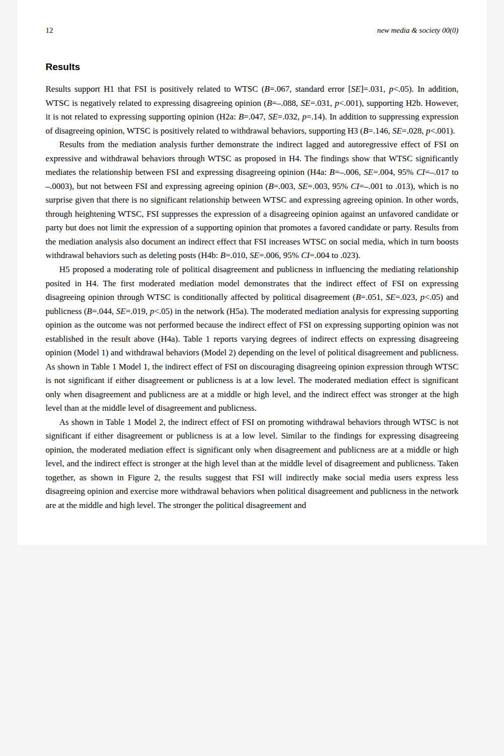12 new media & society 00(0)
Results
Results support H1 that FSI is positively related to WTSC (B=.067, standard error [SE]=.031, p<.05). In addition, WTSC is negatively related to expressing disagreeing opinion (B=–.088, SE=.031, p<.001), supporting H2b. However, it is not related to expressing supporting opinion (H2a: B=.047, SE=.032, p=.14). In addition to suppressing expression of disagreeing opinion, WTSC is positively related to withdrawal behaviors, supporting H3 (B=.146, SE=.028, p<.001).
Results from the mediation analysis further demonstrate the indirect lagged and autoregressive effect of FSI on expressive and withdrawal behaviors through WTSC as proposed in H4. The findings show that WTSC significantly mediates the relationship between FSI and expressing disagreeing opinion (H4a: B=–.006, SE=.004, 95% CI=–.017 to –.0003), but not between FSI and expressing agreeing opinion (B=.003, SE=.003, 95% CI=–.001 to .013), which is no surprise given that there is no significant relationship between WTSC and expressing agreeing opinion. In other words, through heightening WTSC, FSI suppresses the expression of a disagreeing opinion against an unfavored candidate or party but does not limit the expression of a supporting opinion that promotes a favored candidate or party. Results from the mediation analysis also document an indirect effect that FSI increases WTSC on social media, which in turn boosts withdrawal behaviors such as deleting posts (H4b: B=.010, SE=.006, 95% CI=.004 to .023).
H5 proposed a moderating role of political disagreement and publicness in influencing the mediating relationship posited in H4. The first moderated mediation model demonstrates that the indirect effect of FSI on expressing disagreeing opinion through WTSC is conditionally affected by political disagreement (B=.051, SE=.023, p<.05) and publicness (B=.044, SE=.019, p<.05) in the network (H5a). The moderated mediation analysis for expressing supporting opinion as the outcome was not performed because the indirect effect of FSI on expressing supporting opinion was not established in the result above (H4a). Table 1 reports varying degrees of indirect effects on expressing disagreeing opinion (Model 1) and withdrawal behaviors (Model 2) depending on the level of political disagreement and publicness. As shown in Table 1 Model 1, the indirect effect of FSI on discouraging disagreeing opinion expression through WTSC is not significant if either disagreement or publicness is at a low level. The moderated mediation effect is significant only when disagreement and publicness are at a middle or high level, and the indirect effect was stronger at the high level than at the middle level of disagreement and publicness.
As shown in Table 1 Model 2, the indirect effect of FSI on promoting withdrawal behaviors through WTSC is not significant if either disagreement or publicness is at a low level. Similar to the findings for expressing disagreeing opinion, the moderated mediation effect is significant only when disagreement and publicness are at a middle or high level, and the indirect effect is stronger at the high level than at the middle level of disagreement and publicness. Taken together, as shown in Figure 2, the results suggest that FSI will indirectly make social media users express less disagreeing opinion and exercise more withdrawal behaviors when political disagreement and publicness in the network are at the middle and high level. The stronger the political disagreement and